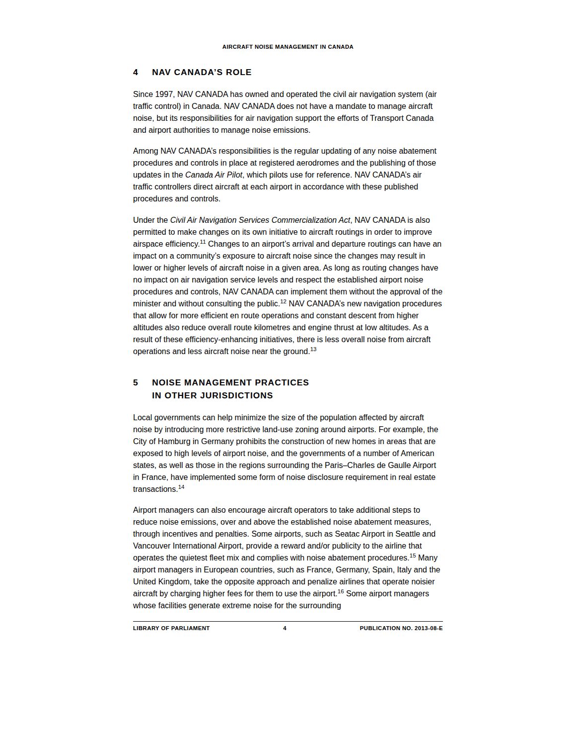AIRCRAFT NOISE MANAGEMENT IN CANADA
4 NAV CANADA’S ROLE
Since 1997, NAV CANADA has owned and operated the civil air navigation system (air traffic control) in Canada. NAV CANADA does not have a mandate to manage aircraft noise, but its responsibilities for air navigation support the efforts of Transport Canada and airport authorities to manage noise emissions.
Among NAV CANADA’s responsibilities is the regular updating of any noise abatement procedures and controls in place at registered aerodromes and the publishing of those updates in the Canada Air Pilot, which pilots use for reference. NAV CANADA’s air traffic controllers direct aircraft at each airport in accordance with these published procedures and controls.
Under the Civil Air Navigation Services Commercialization Act, NAV CANADA is also permitted to make changes on its own initiative to aircraft routings in order to improve airspace efficiency.11 Changes to an airport’s arrival and departure routings can have an impact on a community’s exposure to aircraft noise since the changes may result in lower or higher levels of aircraft noise in a given area. As long as routing changes have no impact on air navigation service levels and respect the established airport noise procedures and controls, NAV CANADA can implement them without the approval of the minister and without consulting the public.12 NAV CANADA’s new navigation procedures that allow for more efficient en route operations and constant descent from higher altitudes also reduce overall route kilometres and engine thrust at low altitudes. As a result of these efficiency-enhancing initiatives, there is less overall noise from aircraft operations and less aircraft noise near the ground.13
5 NOISE MANAGEMENT PRACTICES
IN OTHER JURISDICTIONS
Local governments can help minimize the size of the population affected by aircraft noise by introducing more restrictive land-use zoning around airports. For example, the City of Hamburg in Germany prohibits the construction of new homes in areas that are exposed to high levels of airport noise, and the governments of a number of American states, as well as those in the regions surrounding the Paris–Charles de Gaulle Airport in France, have implemented some form of noise disclosure requirement in real estate transactions.14
Airport managers can also encourage aircraft operators to take additional steps to reduce noise emissions, over and above the established noise abatement measures, through incentives and penalties. Some airports, such as Seatac Airport in Seattle and Vancouver International Airport, provide a reward and/or publicity to the airline that operates the quietest fleet mix and complies with noise abatement procedures.15 Many airport managers in European countries, such as France, Germany, Spain, Italy and the United Kingdom, take the opposite approach and penalize airlines that operate noisier aircraft by charging higher fees for them to use the airport.16 Some airport managers whose facilities generate extreme noise for the surrounding
LIBRARY OF PARLIAMENT 4 PUBLICATION NO. 2013-08-E